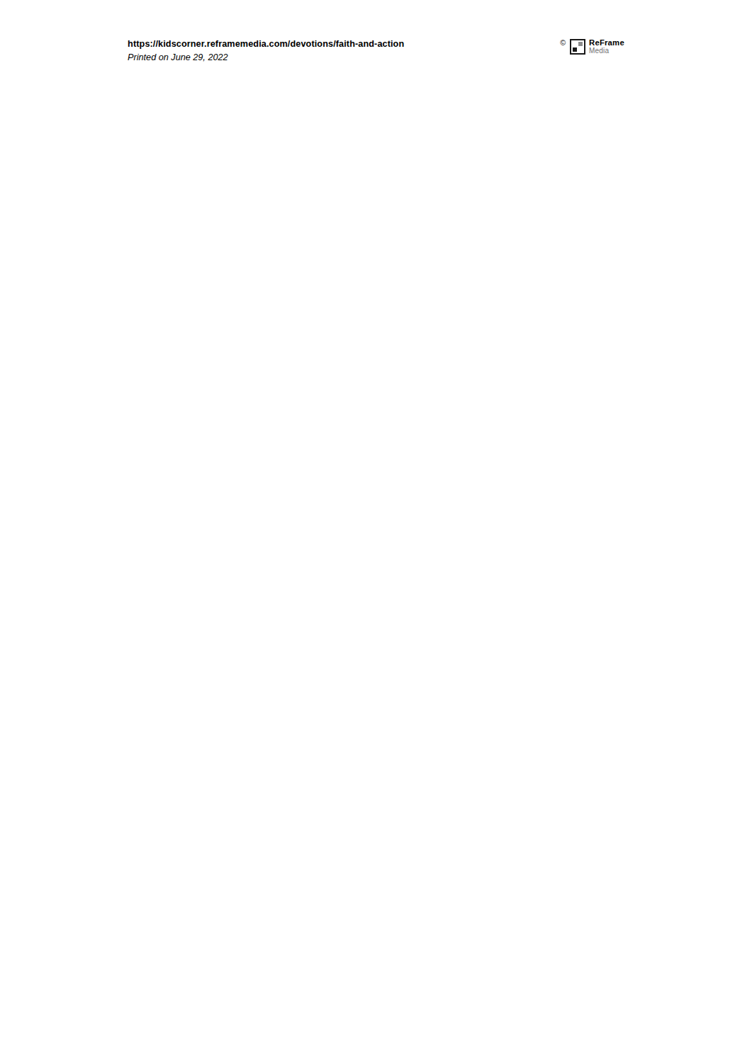https://kidscorner.reframemedia.com/devotions/faith-and-action
Printed on June 29, 2022
©
ReFrame Media